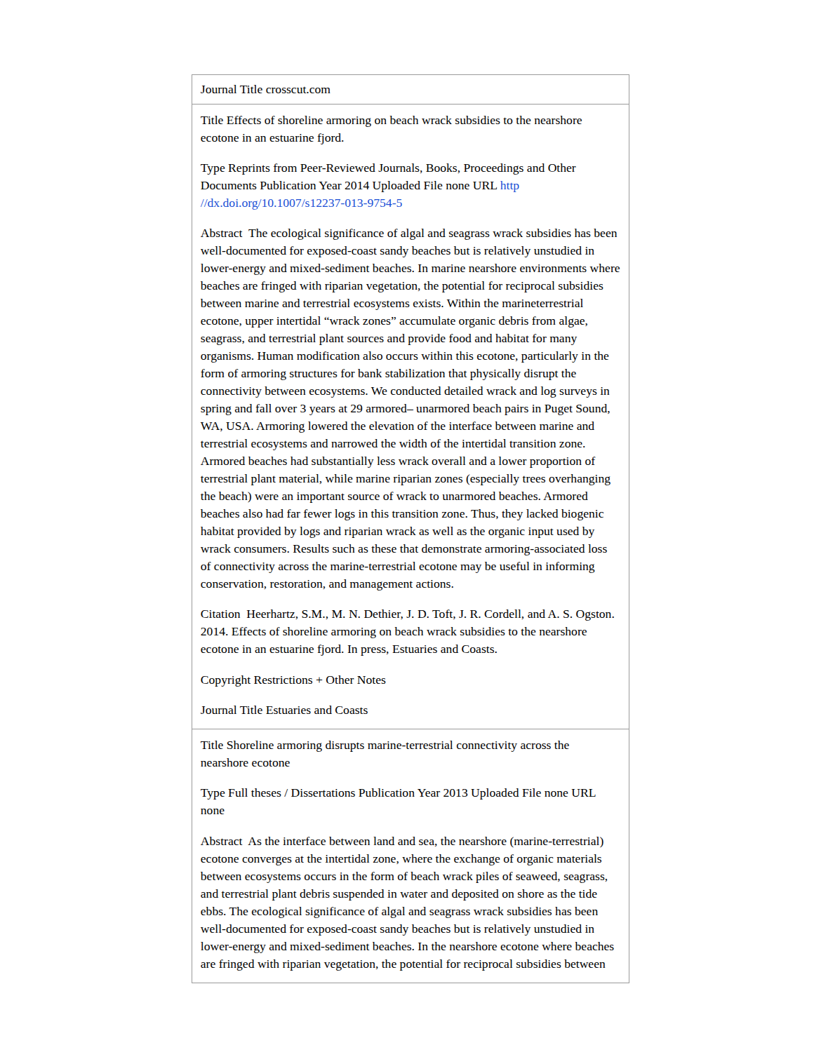| Journal Title crosscut.com |
| Title Effects of shoreline armoring on beach wrack subsidies to the nearshore ecotone in an estuarine fjord. Type Reprints from Peer-Reviewed Journals, Books, Proceedings and Other Documents Publication Year 2014 Uploaded File none URL http //dx.doi.org/10.1007/s12237-013-9754-5 Abstract The ecological significance of algal and seagrass wrack subsidies has been well-documented for exposed-coast sandy beaches but is relatively unstudied in lower-energy and mixed-sediment beaches. In marine nearshore environments where beaches are fringed with riparian vegetation, the potential for reciprocal subsidies between marine and terrestrial ecosystems exists. Within the marineterrestrial ecotone, upper intertidal “wrack zones” accumulate organic debris from algae, seagrass, and terrestrial plant sources and provide food and habitat for many organisms. Human modification also occurs within this ecotone, particularly in the form of armoring structures for bank stabilization that physically disrupt the connectivity between ecosystems. We conducted detailed wrack and log surveys in spring and fall over 3 years at 29 armored– unarmored beach pairs in Puget Sound, WA, USA. Armoring lowered the elevation of the interface between marine and terrestrial ecosystems and narrowed the width of the intertidal transition zone. Armored beaches had substantially less wrack overall and a lower proportion of terrestrial plant material, while marine riparian zones (especially trees overhanging the beach) were an important source of wrack to unarmored beaches. Armored beaches also had far fewer logs in this transition zone. Thus, they lacked biogenic habitat provided by logs and riparian wrack as well as the organic input used by wrack consumers. Results such as these that demonstrate armoring-associated loss of connectivity across the marine-terrestrial ecotone may be useful in informing conservation, restoration, and management actions. Citation Heerhartz, S.M., M. N. Dethier, J. D. Toft, J. R. Cordell, and A. S. Ogston. 2014. Effects of shoreline armoring on beach wrack subsidies to the nearshore ecotone in an estuarine fjord. In press, Estuaries and Coasts. Copyright Restrictions + Other Notes Journal Title Estuaries and Coasts |
| Title Shoreline armoring disrupts marine-terrestrial connectivity across the nearshore ecotone Type Full theses / Dissertations Publication Year 2013 Uploaded File none URL none Abstract As the interface between land and sea, the nearshore (marine-terrestrial) ecotone converges at the intertidal zone, where the exchange of organic materials between ecosystems occurs in the form of beach wrack piles of seaweed, seagrass, and terrestrial plant debris suspended in water and deposited on shore as the tide ebbs. The ecological significance of algal and seagrass wrack subsidies has been well-documented for exposed-coast sandy beaches but is relatively unstudied in lower-energy and mixed-sediment beaches. In the nearshore ecotone where beaches are fringed with riparian vegetation, the potential for reciprocal subsidies between |